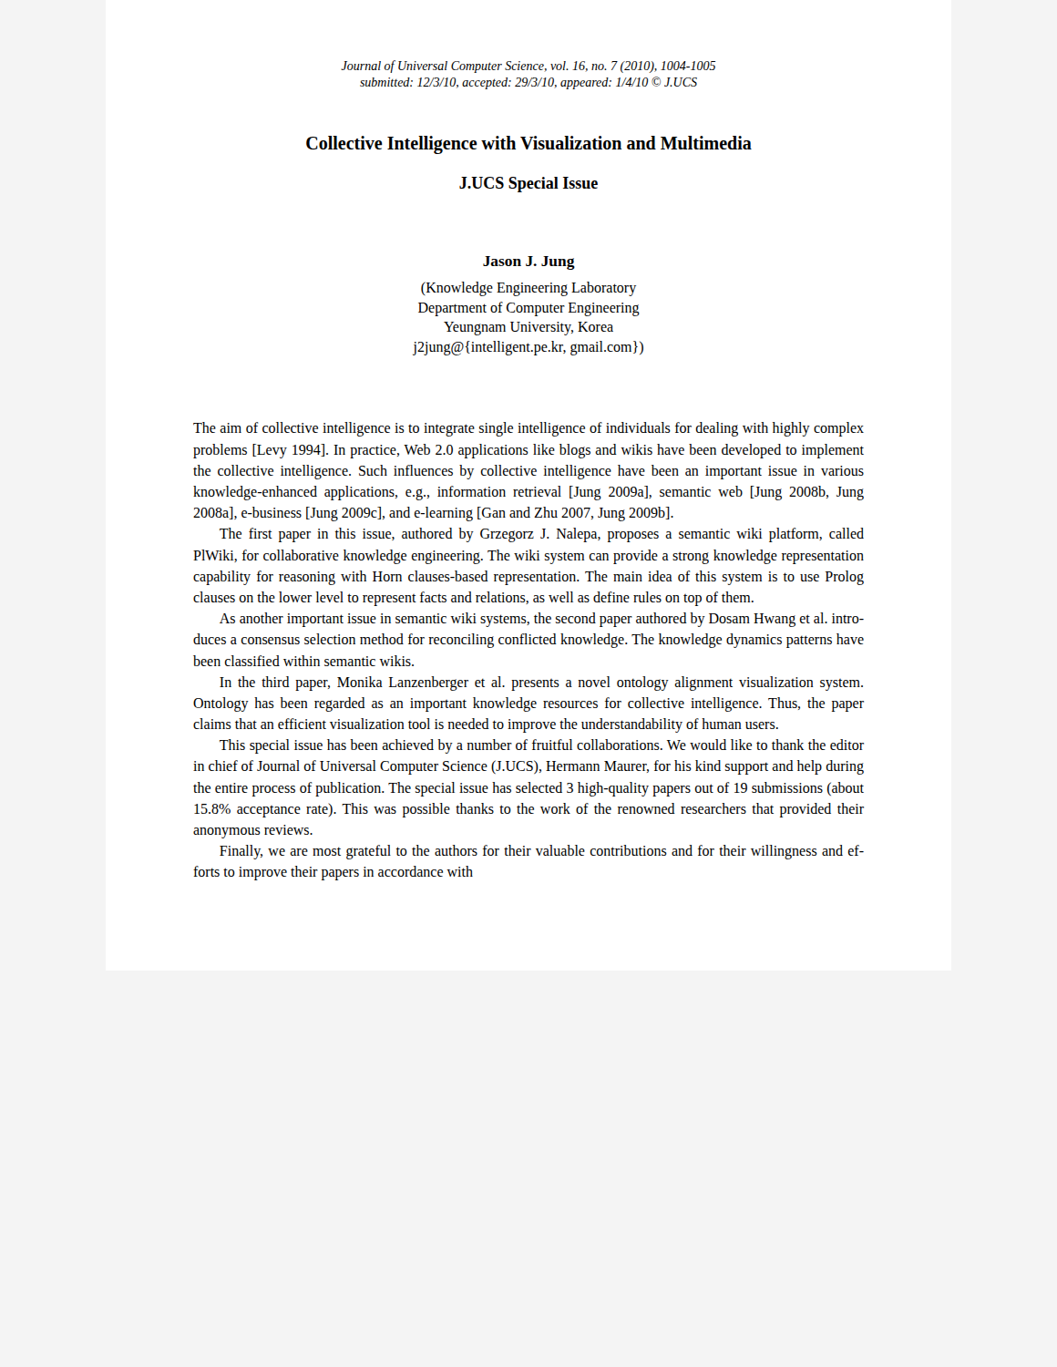Journal of Universal Computer Science, vol. 16, no. 7 (2010), 1004-1005
submitted: 12/3/10, accepted: 29/3/10, appeared: 1/4/10 © J.UCS
Collective Intelligence with Visualization and Multimedia
J.UCS Special Issue
Jason J. Jung (Knowledge Engineering Laboratory Department of Computer Engineering Yeungnam University, Korea j2jung@{intelligent.pe.kr, gmail.com})
The aim of collective intelligence is to integrate single intelligence of individuals for dealing with highly complex problems [Levy 1994]. In practice, Web 2.0 applications like blogs and wikis have been developed to implement the collective intelligence. Such influences by collective intelligence have been an important issue in various knowledge-enhanced applications, e.g., information retrieval [Jung 2009a], semantic web [Jung 2008b, Jung 2008a], e-business [Jung 2009c], and e-learning [Gan and Zhu 2007, Jung 2009b].
The first paper in this issue, authored by Grzegorz J. Nalepa, proposes a semantic wiki platform, called PlWiki, for collaborative knowledge engineering. The wiki system can provide a strong knowledge representation capability for reasoning with Horn clauses-based representation. The main idea of this system is to use Prolog clauses on the lower level to represent facts and relations, as well as define rules on top of them.
As another important issue in semantic wiki systems, the second paper authored by Dosam Hwang et al. introduces a consensus selection method for reconciling conflicted knowledge. The knowledge dynamics patterns have been classified within semantic wikis.
In the third paper, Monika Lanzenberger et al. presents a novel ontology alignment visualization system. Ontology has been regarded as an important knowledge resources for collective intelligence. Thus, the paper claims that an efficient visualization tool is needed to improve the understandability of human users.
This special issue has been achieved by a number of fruitful collaborations. We would like to thank the editor in chief of Journal of Universal Computer Science (J.UCS), Hermann Maurer, for his kind support and help during the entire process of publication. The special issue has selected 3 high-quality papers out of 19 submissions (about 15.8% acceptance rate). This was possible thanks to the work of the renowned researchers that provided their anonymous reviews.
Finally, we are most grateful to the authors for their valuable contributions and for their willingness and efforts to improve their papers in accordance with